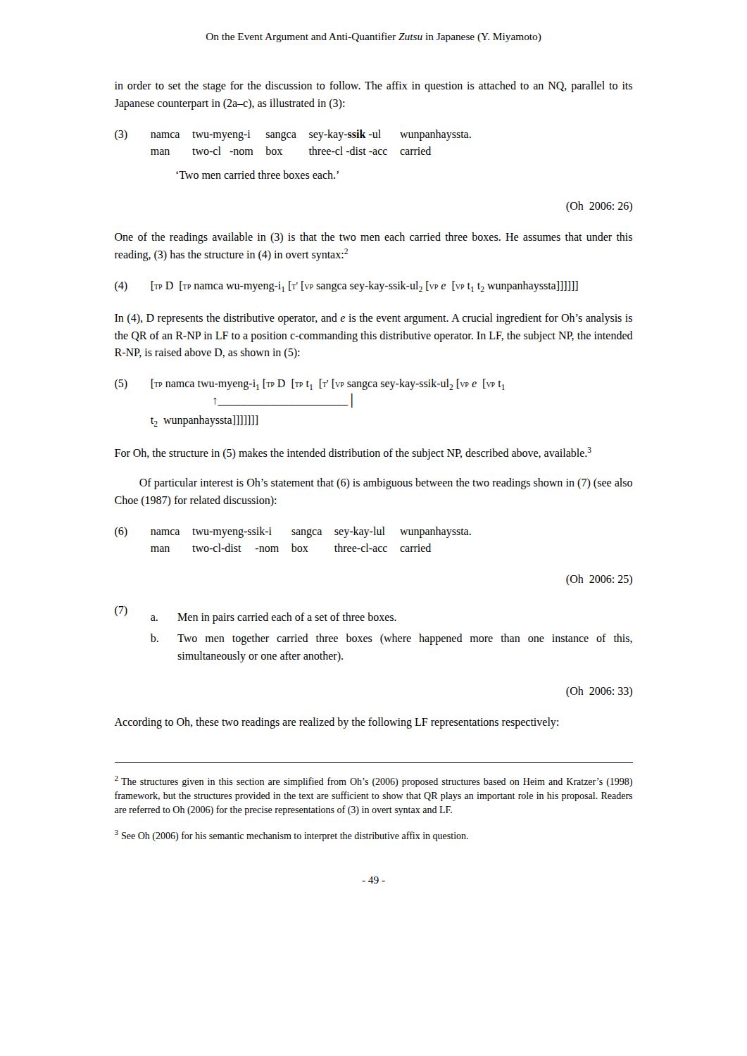On the Event Argument and Anti-Quantifier Zutsu in Japanese (Y. Miyamoto)
in order to set the stage for the discussion to follow. The affix in question is attached to an NQ, parallel to its Japanese counterpart in (2a–c), as illustrated in (3):
(3)
| namca | twu-myeng-i | sangca | sey-kay- ssik -ul | wunpanhayssta. |
| man | two-cl -nom | box | three-cl -dist -acc | carried |
‘Two men carried three boxes each.’
(Oh 2006: 26)
One of the readings available in (3) is that the two men each carried three boxes. He assumes that under this reading, (3) has the structure in (4) in overt syntax:2
(4)
[tp D [tp namca wu-myeng-i1 [t' [vp sangca sey-kay-ssik-ul2 [vp e [vp t1 t2 wunpanhayssta]]]]]]
In (4), D represents the distributive operator, and e is the event argument. A crucial ingredient for Oh’s analysis is the QR of an R-NP in LF to a position c-commanding this distributive operator. In LF, the subject NP, the intended R-NP, is raised above D, as shown in (5):
(5)
[tp namca twu-myeng-i1 [tp D [tp t1 [t' [vp sangca sey-kay-ssik-ul2 [vp e [vp t1
↑______________________│
t2 wunpanhayssta]]]]]]]
For Oh, the structure in (5) makes the intended distribution of the subject NP, described above, available.3
Of particular interest is Oh’s statement that (6) is ambiguous between the two readings shown in (7) (see also Choe (1987) for related discussion):
(6)
| namca | twu-myeng-ssik-i | sangca | sey-kay-lul | wunpanhayssta. |
| man | two-cl-dist -nom | box | three-cl-acc | carried |
(Oh 2006: 25)
(7)
a. Men in pairs carried each of a set of three boxes.
b. Two men together carried three boxes (where happened more than one instance of this, simultaneously or one after another).
(Oh 2006: 33)
According to Oh, these two readings are realized by the following LF representations respectively:
2The structures given in this section are simplified from Oh’s (2006) proposed structures based on Heim and Kratzer’s (1998) framework, but the structures provided in the text are sufficient to show that QR plays an important role in his proposal. Readers are referred to Oh (2006) for the precise representations of (3) in overt syntax and LF.
3See Oh (2006) for his semantic mechanism to interpret the distributive affix in question.
- 49 -